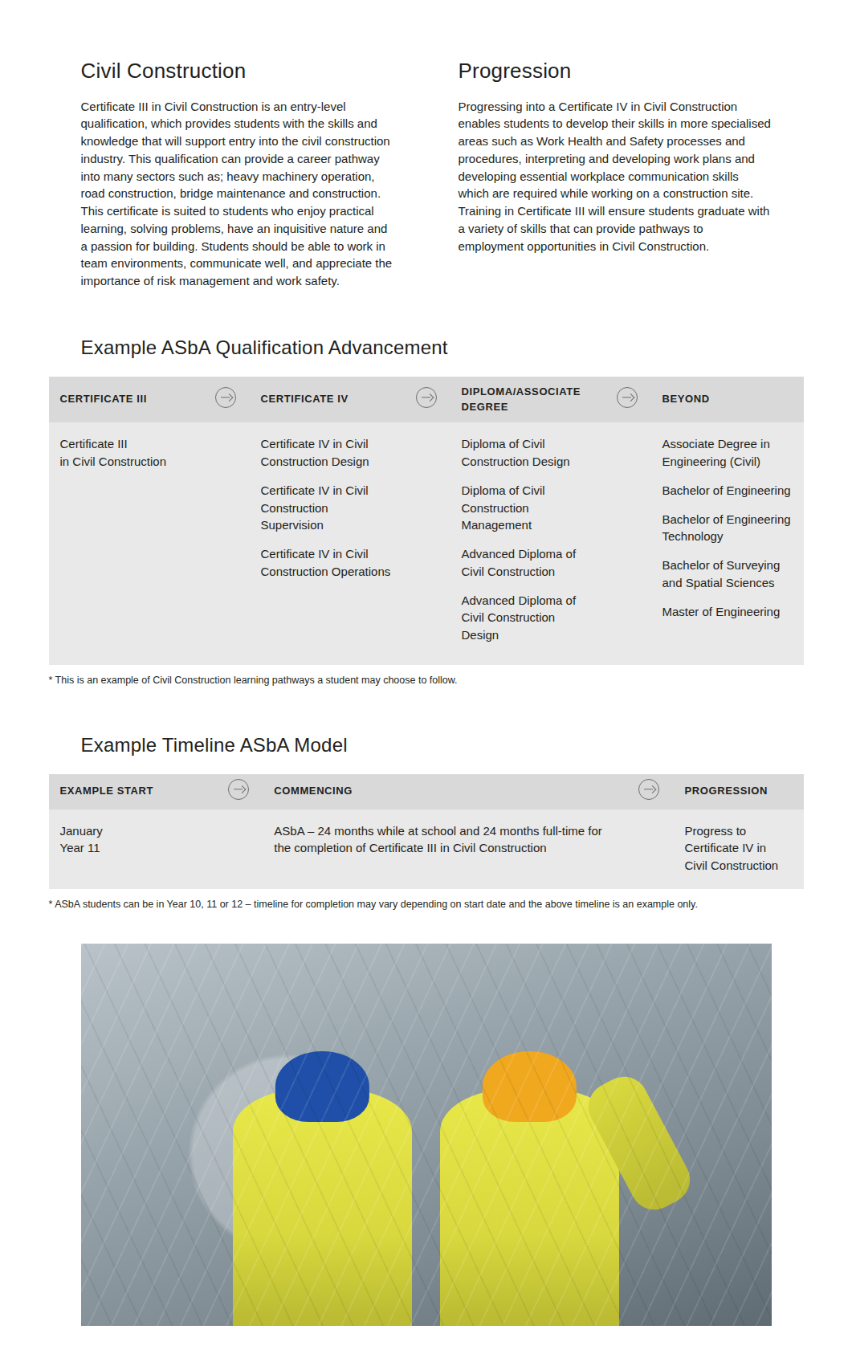Civil Construction
Certificate III in Civil Construction is an entry-level qualification, which provides students with the skills and knowledge that will support entry into the civil construction industry. This qualification can provide a career pathway into many sectors such as; heavy machinery operation, road construction, bridge maintenance and construction. This certificate is suited to students who enjoy practical learning, solving problems, have an inquisitive nature and a passion for building. Students should be able to work in team environments, communicate well, and appreciate the importance of risk management and work safety.
Progression
Progressing into a Certificate IV in Civil Construction enables students to develop their skills in more specialised areas such as Work Health and Safety processes and procedures, interpreting and developing work plans and developing essential workplace communication skills which are required while working on a construction site. Training in Certificate III will ensure students graduate with a variety of skills that can provide pathways to employment opportunities in Civil Construction.
Example ASbA Qualification Advancement
| Certificate III | | Certificate IV | | Diploma/Associate Degree | | Beyond |
| --- | --- | --- | --- | --- | --- | --- |
| Certificate III in Civil Construction | | Certificate IV in Civil Construction Design Certificate IV in Civil Construction Supervision Certificate IV in Civil Construction Operations | | Diploma of Civil Construction Design Diploma of Civil Construction Management Advanced Diploma of Civil Construction Advanced Diploma of Civil Construction Design | | Associate Degree in Engineering (Civil) Bachelor of Engineering Bachelor of Engineering Technology Bachelor of Surveying and Spatial Sciences Master of Engineering |
* This is an example of Civil Construction learning pathways a student may choose to follow.
Example Timeline ASbA Model
| Example Start | | Commencing | | Progression |
| --- | --- | --- | --- | --- |
| January Year 11 | | ASbA – 24 months while at school and 24 months full-time for the completion of Certificate III in Civil Construction | | Progress to Certificate IV in Civil Construction |
* ASbA students can be in Year 10, 11 or 12 – timeline for completion may vary depending on start date and the above timeline is an example only.